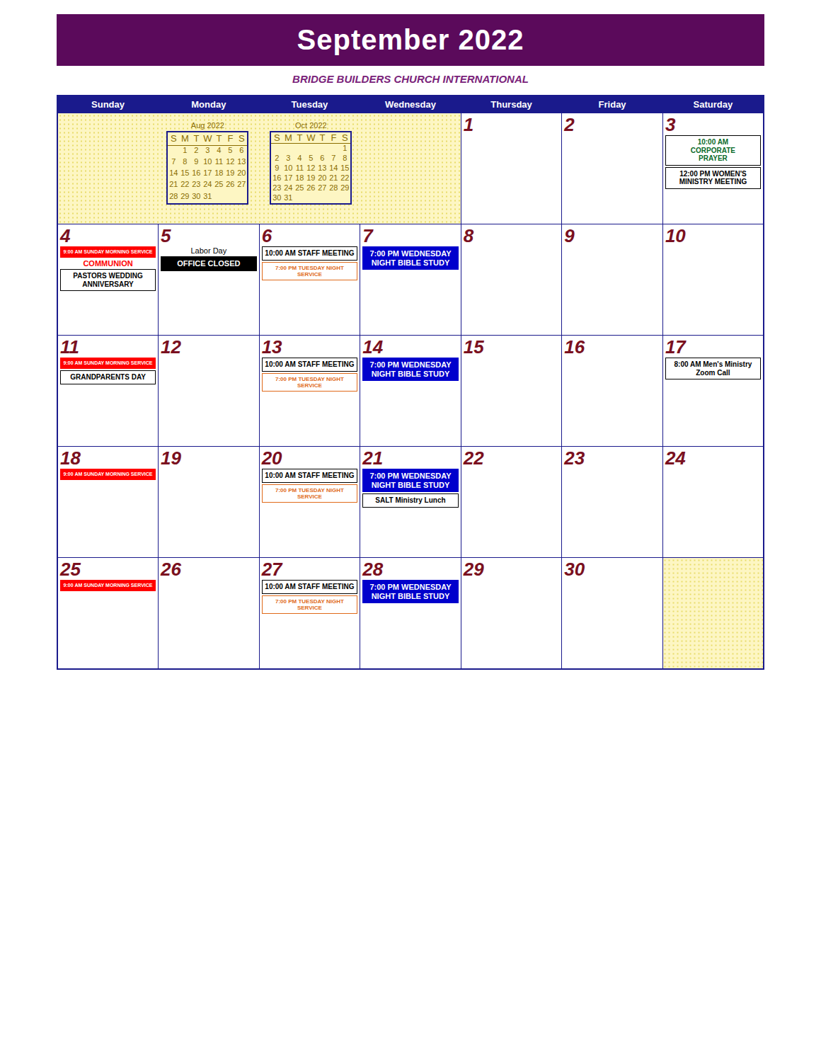September 2022
BRIDGE BUILDERS CHURCH INTERNATIONAL
| Sunday | Monday | Tuesday | Wednesday | Thursday | Friday | Saturday |
| --- | --- | --- | --- | --- | --- | --- |
| Aug 2022 / S / M / T / W / T / F / S / / --- / --- / --- / --- / --- / --- / --- / / / 1 / 2 / 3 / 4 / 5 / 6 / / 7 / 8 / 9 / 10 / 11 / 12 / 13 / / 14 / 15 / 16 / 17 / 18 / 19 / 20 / / 21 / 22 / 23 / 24 / 25 / 26 / 27 / / 28 / 29 / 30 / 31 / / / / Oct 2022 / S / M / T / W / T / F / S / / --- / --- / --- / --- / --- / --- / --- / / / / / / / / 1 / / 2 / 3 / 4 / 5 / 6 / 7 / 8 / / 9 / 10 / 11 / 12 / 13 / 14 / 15 / / 16 / 17 / 18 / 19 / 20 / 21 / 22 / / 23 / 24 / 25 / 26 / 27 / 28 / 29 / / 30 / 31 / / / / / / | 1 | 2 | 3 10:00 AM CORPORATE PRAYER 12:00 PM WOMEN'S MINISTRY MEETING |
| 4 9:00 AM SUNDAY MORNING SERVICE COMMUNION PASTORS WEDDING ANNIVERSARY | 5 Labor Day OFFICE CLOSED | 6 10:00 AM STAFF MEETING 7:00 PM TUESDAY NIGHT SERVICE | 7 7:00 PM WEDNESDAY NIGHT BIBLE STUDY | 8 | 9 | 10 |
| 11 9:00 AM SUNDAY MORNING SERVICE GRANDPARENTS DAY | 12 | 13 10:00 AM STAFF MEETING 7:00 PM TUESDAY NIGHT SERVICE | 14 7:00 PM WEDNESDAY NIGHT BIBLE STUDY | 15 | 16 | 17 8:00 AM Men's Ministry Zoom Call |
| 18 9:00 AM SUNDAY MORNING SERVICE | 19 | 20 10:00 AM STAFF MEETING 7:00 PM TUESDAY NIGHT SERVICE | 21 7:00 PM WEDNESDAY NIGHT BIBLE STUDY SALT Ministry Lunch | 22 | 23 | 24 |
| 25 9:00 AM SUNDAY MORNING SERVICE | 26 | 27 10:00 AM STAFF MEETING 7:00 PM TUESDAY NIGHT SERVICE | 28 7:00 PM WEDNESDAY NIGHT BIBLE STUDY | 29 | 30 | |